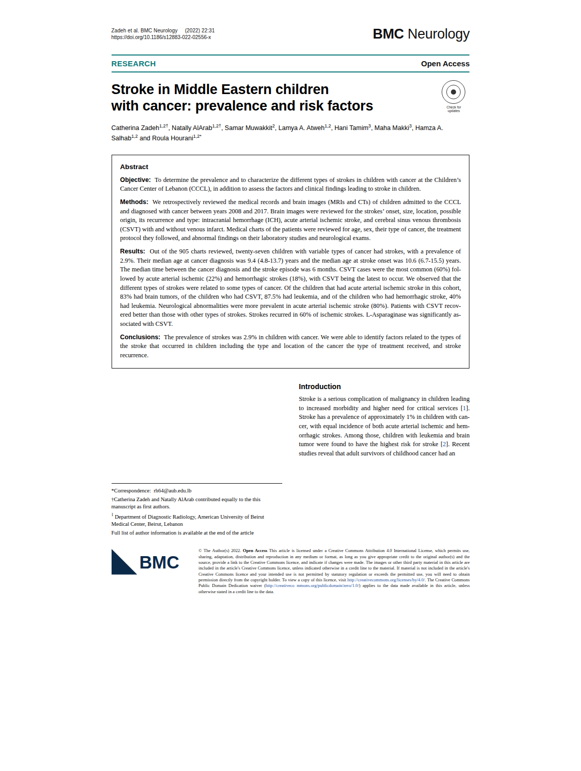Zadeh et al. BMC Neurology (2022) 22:31
https://doi.org/10.1186/s12883-022-02556-x
BMC Neurology
RESEARCH
Open Access
Check for
updates
Stroke in Middle Eastern children
with cancer: prevalence and risk factors
Catherina Zadeh1,2†, Natally AlArab1,2†, Samar Muwakkit2, Lamya A. Atweh1,2, Hani Tamim3, Maha Makki3, Hamza A. Salhab1,2 and Roula Hourani1,2*
Abstract
Objective: To determine the prevalence and to characterize the different types of strokes in children with cancer at the Children’s Cancer Center of Lebanon (CCCL), in addition to assess the factors and clinical findings leading to stroke in children.
Methods: We retrospectively reviewed the medical records and brain images (MRIs and CTs) of children admitted to the CCCL and diagnosed with cancer between years 2008 and 2017. Brain images were reviewed for the strokes’ onset, size, location, possible origin, its recurrence and type: intracranial hemorrhage (ICH), acute arterial ischemic stroke, and cerebral sinus venous thrombosis (CSVT) with and without venous infarct. Medical charts of the patients were reviewed for age, sex, their type of cancer, the treatment protocol they followed, and abnormal findings on their laboratory studies and neurological exams.
Results: Out of the 905 charts reviewed, twenty-seven children with variable types of cancer had strokes, with a prevalence of 2.9%. Their median age at cancer diagnosis was 9.4 (4.8-13.7) years and the median age at stroke onset was 10.6 (6.7-15.5) years. The median time between the cancer diagnosis and the stroke episode was 6 months. CSVT cases were the most common (60%) followed by acute arterial ischemic (22%) and hemorrhagic strokes (18%), with CSVT being the latest to occur. We observed that the different types of strokes were related to some types of cancer. Of the children that had acute arterial ischemic stroke in this cohort, 83% had brain tumors, of the children who had CSVT, 87.5% had leukemia, and of the children who had hemorrhagic stroke, 40% had leukemia. Neurological abnormalities were more prevalent in acute arterial ischemic stroke (80%). Patients with CSVT recovered better than those with other types of strokes. Strokes recurred in 60% of ischemic strokes. L-Asparaginase was significantly associated with CSVT.
Conclusions: The prevalence of strokes was 2.9% in children with cancer. We were able to identify factors related to the types of the stroke that occurred in children including the type and location of the cancer the type of treatment received, and stroke recurrence.
*Correspondence: rh64@aub.edu.lb
†Catherina Zadeh and Natally AlArab contributed equally to the this manuscript as first authors.
1 Department of Diagnostic Radiology, American University of Beirut Medical Center, Beirut, Lebanon
Full list of author information is available at the end of the article
Introduction
Stroke is a serious complication of malignancy in children leading to increased morbidity and higher need for critical services [1]. Stroke has a prevalence of approximately 1% in children with cancer, with equal incidence of both acute arterial ischemic and hemorrhagic strokes. Among those, children with leukemia and brain tumor were found to have the highest risk for stroke [2]. Recent studies reveal that adult survivors of childhood cancer had an
BMC
© The Author(s) 2022. Open Access This article is licensed under a Creative Commons Attribution 4.0 International License, which permits use, sharing, adaptation, distribution and reproduction in any medium or format, as long as you give appropriate credit to the original author(s) and the source, provide a link to the Creative Commons licence, and indicate if changes were made. The images or other third party material in this article are included in the article's Creative Commons licence, unless indicated otherwise in a credit line to the material. If material is not included in the article's Creative Commons licence and your intended use is not permitted by statutory regulation or exceeds the permitted use, you will need to obtain permission directly from the copyright holder. To view a copy of this licence, visit http://creativecommons.org/licenses/by/4.0/. The Creative Commons Public Domain Dedication waiver (http://creativeco mmons.org/publicdomain/zero/1.0/) applies to the data made available in this article, unless otherwise stated in a credit line to the data.